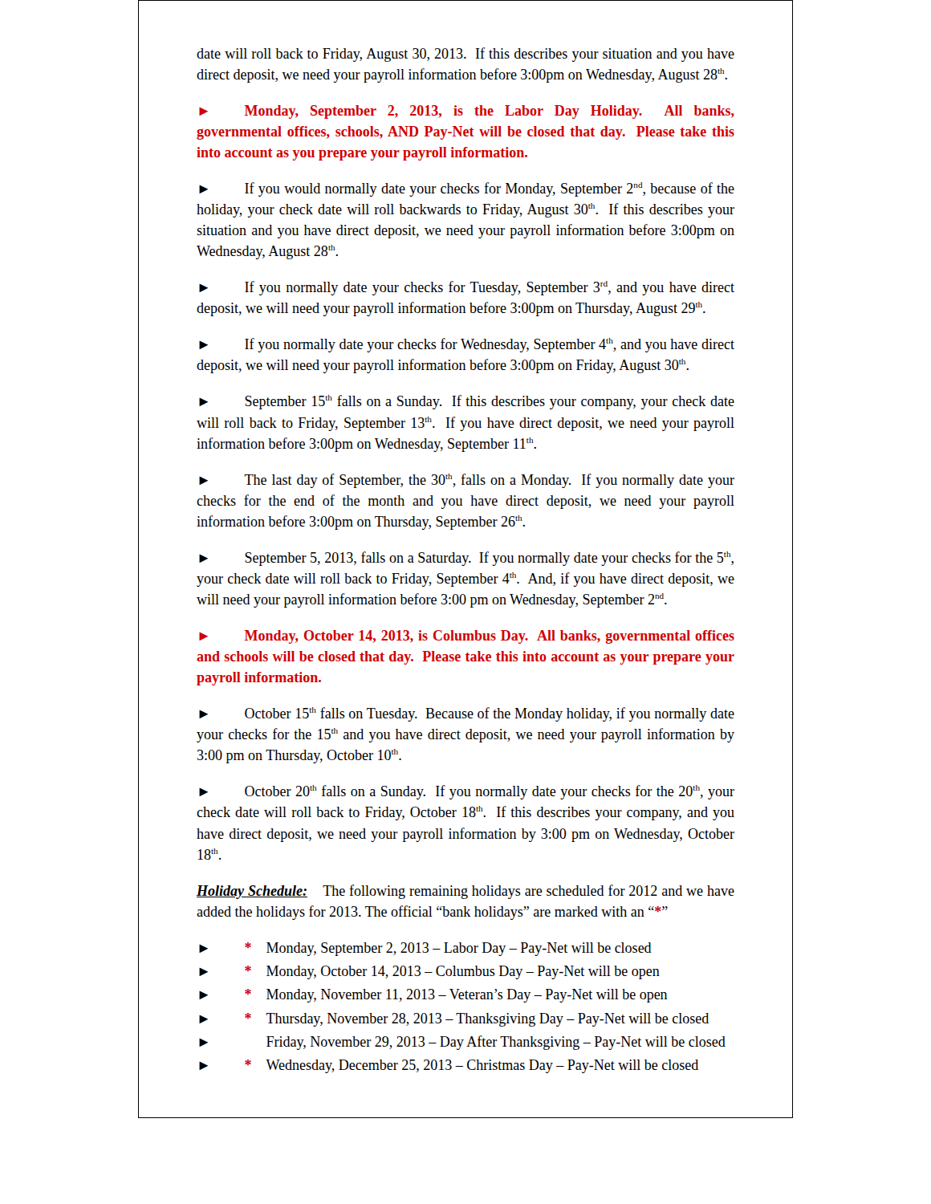date will roll back to Friday, August 30, 2013. If this describes your situation and you have direct deposit, we need your payroll information before 3:00pm on Wednesday, August 28th.
►Monday, September 2, 2013, is the Labor Day Holiday. All banks, governmental offices, schools, AND Pay-Net will be closed that day. Please take this into account as you prepare your payroll information.
►If you would normally date your checks for Monday, September 2nd, because of the holiday, your check date will roll backwards to Friday, August 30th. If this describes your situation and you have direct deposit, we need your payroll information before 3:00pm on Wednesday, August 28th.
►If you normally date your checks for Tuesday, September 3rd, and you have direct deposit, we will need your payroll information before 3:00pm on Thursday, August 29th.
►If you normally date your checks for Wednesday, September 4th, and you have direct deposit, we will need your payroll information before 3:00pm on Friday, August 30th.
►September 15th falls on a Sunday. If this describes your company, your check date will roll back to Friday, September 13th. If you have direct deposit, we need your payroll information before 3:00pm on Wednesday, September 11th.
►The last day of September, the 30th, falls on a Monday. If you normally date your checks for the end of the month and you have direct deposit, we need your payroll information before 3:00pm on Thursday, September 26th.
►September 5, 2013, falls on a Saturday. If you normally date your checks for the 5th, your check date will roll back to Friday, September 4th. And, if you have direct deposit, we will need your payroll information before 3:00 pm on Wednesday, September 2nd.
►Monday, October 14, 2013, is Columbus Day. All banks, governmental offices and schools will be closed that day. Please take this into account as your prepare your payroll information.
►October 15th falls on Tuesday. Because of the Monday holiday, if you normally date your checks for the 15th and you have direct deposit, we need your payroll information by 3:00 pm on Thursday, October 10th.
►October 20th falls on a Sunday. If you normally date your checks for the 20th, your check date will roll back to Friday, October 18th. If this describes your company, and you have direct deposit, we need your payroll information by 3:00 pm on Wednesday, October 18th.
Holiday Schedule: The following remaining holidays are scheduled for 2012 and we have added the holidays for 2013. The official “bank holidays” are marked with an “*”
►*Monday, September 2, 2013 – Labor Day – Pay-Net will be closed
►*Monday, October 14, 2013 – Columbus Day – Pay-Net will be open
►*Monday, November 11, 2013 – Veteran’s Day – Pay-Net will be open
►*Thursday, November 28, 2013 – Thanksgiving Day – Pay-Net will be closed
► Friday, November 29, 2013 – Day After Thanksgiving – Pay-Net will be closed
►*Wednesday, December 25, 2013 – Christmas Day – Pay-Net will be closed